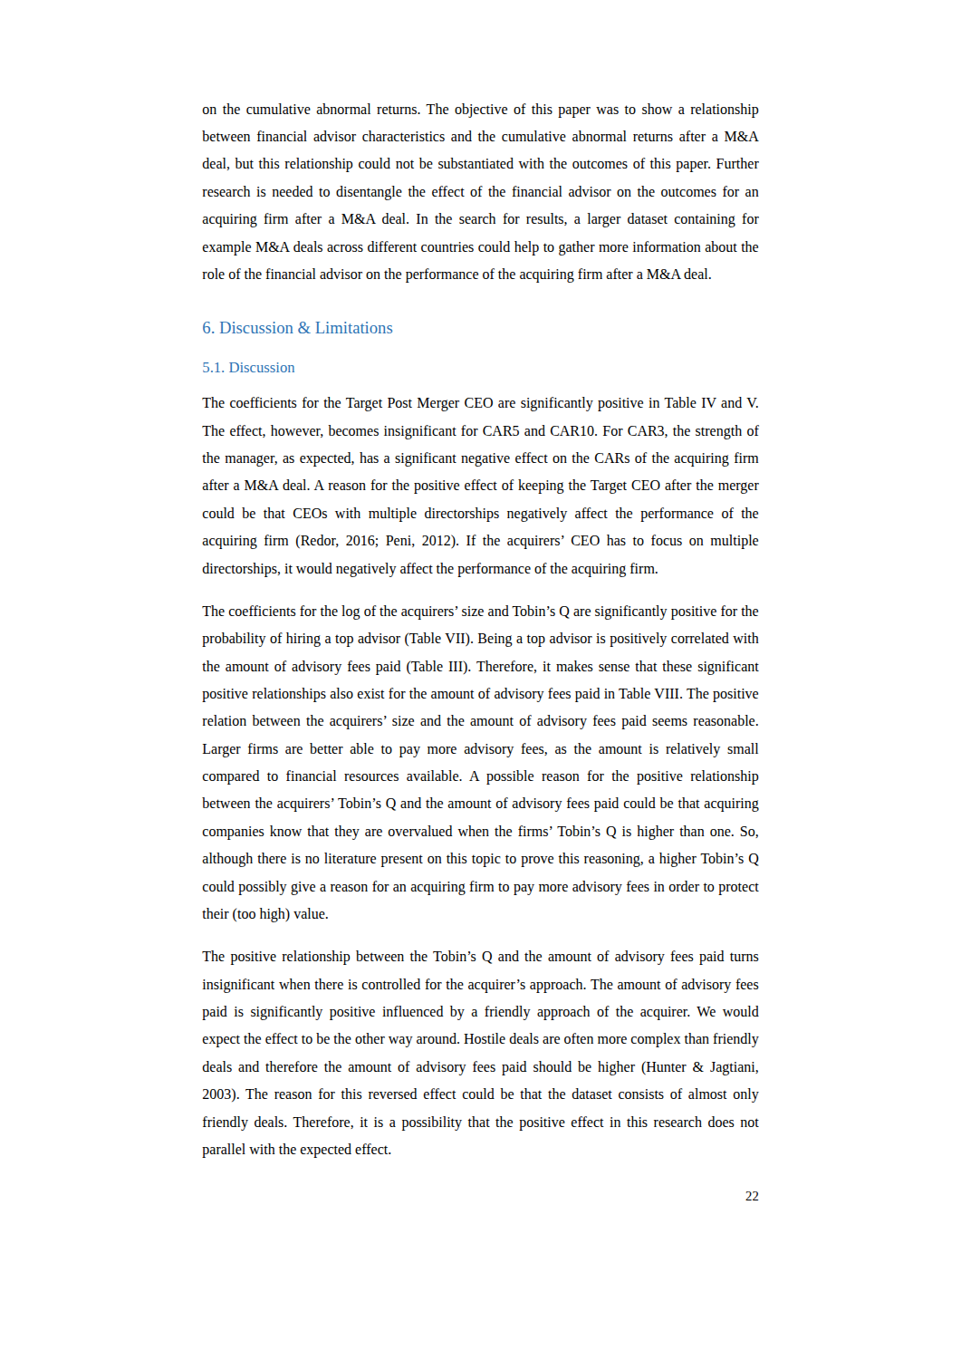on the cumulative abnormal returns. The objective of this paper was to show a relationship between financial advisor characteristics and the cumulative abnormal returns after a M&A deal, but this relationship could not be substantiated with the outcomes of this paper. Further research is needed to disentangle the effect of the financial advisor on the outcomes for an acquiring firm after a M&A deal. In the search for results, a larger dataset containing for example M&A deals across different countries could help to gather more information about the role of the financial advisor on the performance of the acquiring firm after a M&A deal.
6. Discussion & Limitations
5.1. Discussion
The coefficients for the Target Post Merger CEO are significantly positive in Table IV and V. The effect, however, becomes insignificant for CAR5 and CAR10. For CAR3, the strength of the manager, as expected, has a significant negative effect on the CARs of the acquiring firm after a M&A deal. A reason for the positive effect of keeping the Target CEO after the merger could be that CEOs with multiple directorships negatively affect the performance of the acquiring firm (Redor, 2016; Peni, 2012). If the acquirers’ CEO has to focus on multiple directorships, it would negatively affect the performance of the acquiring firm.
The coefficients for the log of the acquirers’ size and Tobin’s Q are significantly positive for the probability of hiring a top advisor (Table VII). Being a top advisor is positively correlated with the amount of advisory fees paid (Table III). Therefore, it makes sense that these significant positive relationships also exist for the amount of advisory fees paid in Table VIII. The positive relation between the acquirers’ size and the amount of advisory fees paid seems reasonable. Larger firms are better able to pay more advisory fees, as the amount is relatively small compared to financial resources available. A possible reason for the positive relationship between the acquirers’ Tobin’s Q and the amount of advisory fees paid could be that acquiring companies know that they are overvalued when the firms’ Tobin’s Q is higher than one. So, although there is no literature present on this topic to prove this reasoning, a higher Tobin’s Q could possibly give a reason for an acquiring firm to pay more advisory fees in order to protect their (too high) value.
The positive relationship between the Tobin’s Q and the amount of advisory fees paid turns insignificant when there is controlled for the acquirer’s approach. The amount of advisory fees paid is significantly positive influenced by a friendly approach of the acquirer. We would expect the effect to be the other way around. Hostile deals are often more complex than friendly deals and therefore the amount of advisory fees paid should be higher (Hunter & Jagtiani, 2003). The reason for this reversed effect could be that the dataset consists of almost only friendly deals. Therefore, it is a possibility that the positive effect in this research does not parallel with the expected effect.
22